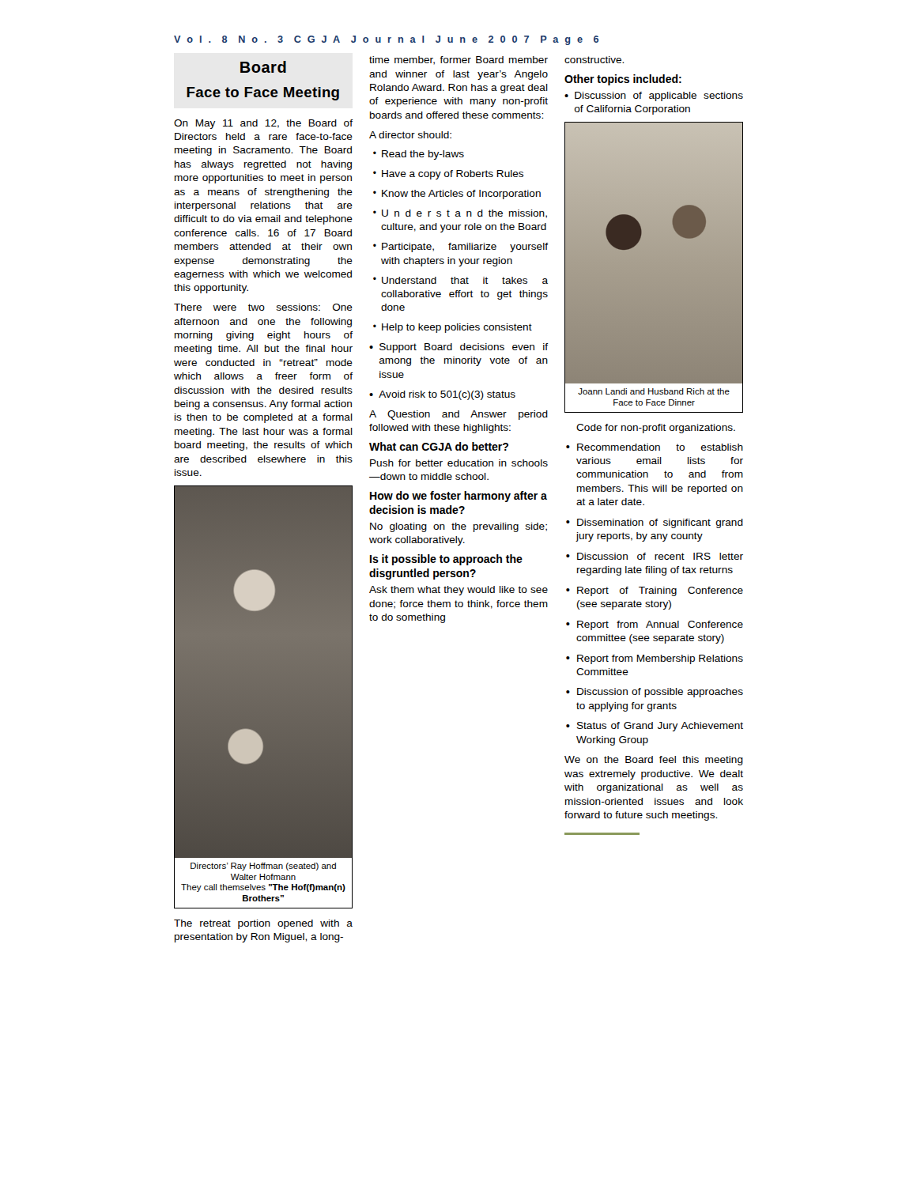V o l . 8 N o . 3 C G J A J o u r n a l J u n e 2 0 0 7 P a g e 6
Board
Face to Face Meeting
On May 11 and 12, the Board of Directors held a rare face-to-face meeting in Sacramento. The Board has always regretted not having more opportunities to meet in person as a means of strengthening the interpersonal relations that are difficult to do via email and telephone conference calls. 16 of 17 Board members attended at their own expense demonstrating the eagerness with which we welcomed this opportunity.
There were two sessions: One afternoon and one the following morning giving eight hours of meeting time. All but the final hour were conducted in “retreat” mode which allows a freer form of discussion with the desired results being a consensus. Any formal action is then to be completed at a formal meeting. The last hour was a formal board meeting, the results of which are described elsewhere in this issue.
Directors’ Ray Hoffman (seated) and Walter Hofmann
They call themselves "The Hof(f)man(n) Brothers”
The retreat portion opened with a presentation by Ron Miguel, a long-
time member, former Board member and winner of last year’s Angelo Rolando Award. Ron has a great deal of experience with many non-profit boards and offered these comments:
A director should:
Read the by-laws
Have a copy of Roberts Rules
Know the Articles of Incorporation
U n d e r s t a n d the mission, culture, and your role on the Board
Participate, familiarize yourself with chapters in your region
Understand that it takes a collaborative effort to get things done
Help to keep policies consistent
Support Board decisions even if among the minority vote of an issue
Avoid risk to 501(c)(3) status
A Question and Answer period followed with these highlights:
What can CGJA do better?
Push for better education in schools—down to middle school.
How do we foster harmony after a decision is made?
No gloating on the prevailing side; work collaboratively.
Is it possible to approach the disgruntled person?
Ask them what they would like to see done; force them to think, force them to do something
constructive.
Other topics included:
Discussion of applicable sections of California Corporation
Joann Landi and Husband Rich at the Face to Face Dinner
Code for non-profit organizations.
Recommendation to establish various email lists for communication to and from members. This will be reported on at a later date.
Dissemination of significant grand jury reports, by any county
Discussion of recent IRS letter regarding late filing of tax returns
Report of Training Conference (see separate story)
Report from Annual Conference committee (see separate story)
Report from Membership Relations Committee
Discussion of possible approaches to applying for grants
Status of Grand Jury Achievement Working Group
We on the Board feel this meeting was extremely productive. We dealt with organizational as well as mission-oriented issues and look forward to future such meetings.